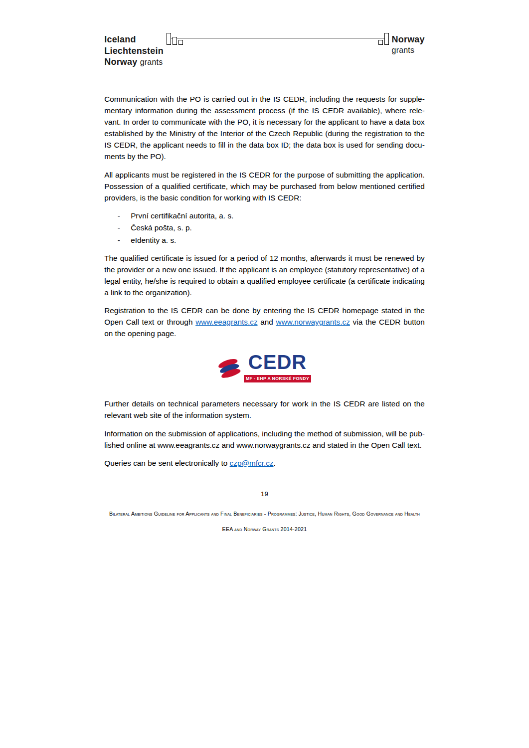Iceland
Liechtenstein
Norway grants
Norway grants
Communication with the PO is carried out in the IS CEDR, including the requests for supplementary information during the assessment process (if the IS CEDR available), where relevant. In order to communicate with the PO, it is necessary for the applicant to have a data box established by the Ministry of the Interior of the Czech Republic (during the registration to the IS CEDR, the applicant needs to fill in the data box ID; the data box is used for sending documents by the PO).
All applicants must be registered in the IS CEDR for the purpose of submitting the application. Possession of a qualified certificate, which may be purchased from below mentioned certified providers, is the basic condition for working with IS CEDR:
První certifikační autorita, a. s.
Česká pošta, s. p.
eIdentity a. s.
The qualified certificate is issued for a period of 12 months, afterwards it must be renewed by the provider or a new one issued. If the applicant is an employee (statutory representative) of a legal entity, he/she is required to obtain a qualified employee certificate (a certificate indicating a link to the organization).
Registration to the IS CEDR can be done by entering the IS CEDR homepage stated in the Open Call text or through www.eeagrants.cz and www.norwaygrants.cz via the CEDR button on the opening page.
CEDR
MF - EHP A NORSKÉ FONDY
Further details on technical parameters necessary for work in the IS CEDR are listed on the relevant web site of the information system.
Information on the submission of applications, including the method of submission, will be published online at www.eeagrants.cz and www.norwaygrants.cz and stated in the Open Call text.
Queries can be sent electronically to czp@mfcr.cz.
19
Bilateral Ambitions Guideline for Applicants and Final Beneficiaries - Programmes: Justice, Human Rights, Good Governance and Health
EEA and Norway Grants 2014-2021